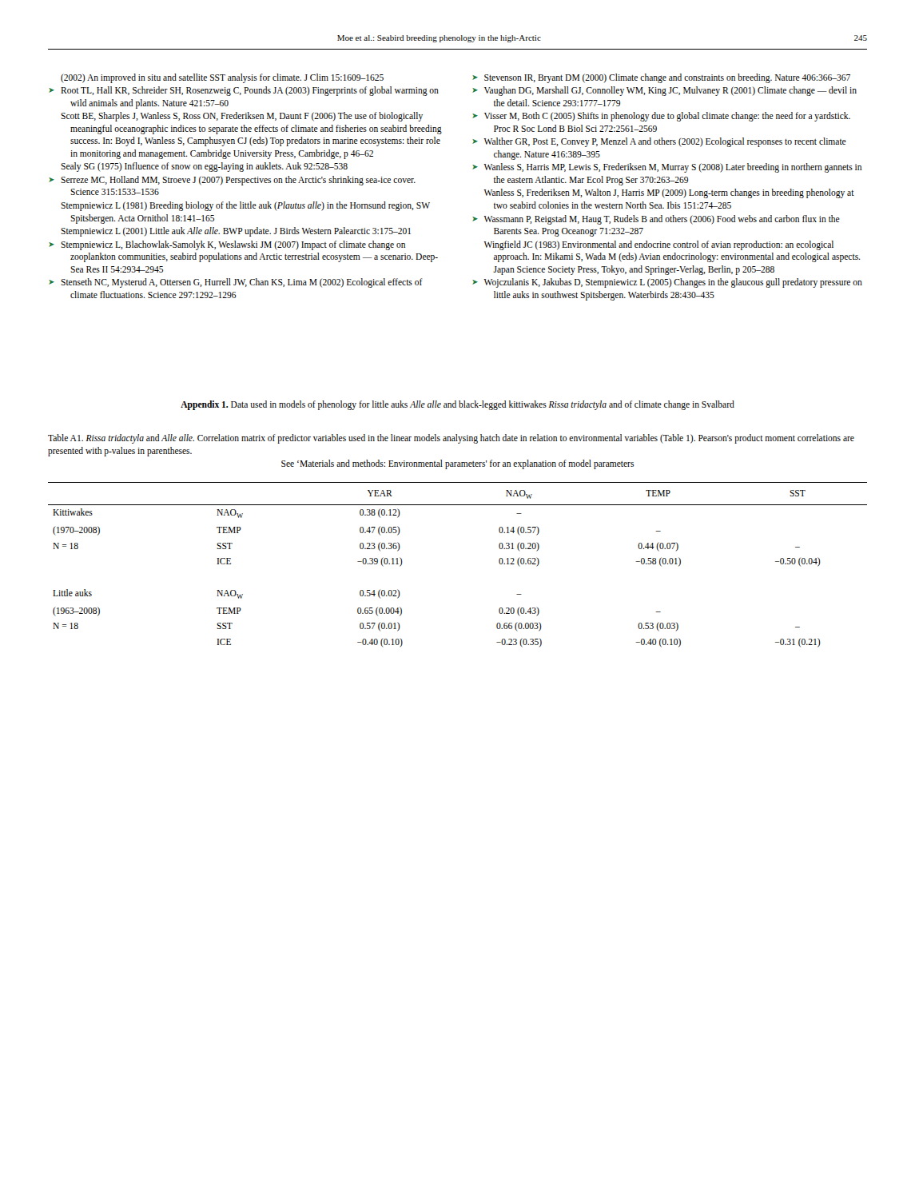Moe et al.: Seabird breeding phenology in the high-Arctic 245
(2002) An improved in situ and satellite SST analysis for climate. J Clim 15:1609–1625
Root TL, Hall KR, Schreider SH, Rosenzweig C, Pounds JA (2003) Fingerprints of global warming on wild animals and plants. Nature 421:57–60
Scott BE, Sharples J, Wanless S, Ross ON, Frederiksen M, Daunt F (2006) The use of biologically meaningful oceanographic indices to separate the effects of climate and fisheries on seabird breeding success. In: Boyd I, Wanless S, Camphusyen CJ (eds) Top predators in marine ecosystems: their role in monitoring and management. Cambridge University Press, Cambridge, p 46–62
Sealy SG (1975) Influence of snow on egg-laying in auklets. Auk 92:528–538
Serreze MC, Holland MM, Stroeve J (2007) Perspectives on the Arctic's shrinking sea-ice cover. Science 315:1533–1536
Stempniewicz L (1981) Breeding biology of the little auk (Plautus alle) in the Hornsund region, SW Spitsbergen. Acta Ornithol 18:141–165
Stempniewicz L (2001) Little auk Alle alle. BWP update. J Birds Western Palearctic 3:175–201
Stempniewicz L, Blachowlak-Samolyk K, Weslawski JM (2007) Impact of climate change on zooplankton communities, seabird populations and Arctic terrestrial ecosystem — a scenario. Deep-Sea Res II 54:2934–2945
Stenseth NC, Mysterud A, Ottersen G, Hurrell JW, Chan KS, Lima M (2002) Ecological effects of climate fluctuations. Science 297:1292–1296
Stevenson IR, Bryant DM (2000) Climate change and constraints on breeding. Nature 406:366–367
Vaughan DG, Marshall GJ, Connolley WM, King JC, Mulvaney R (2001) Climate change — devil in the detail. Science 293:1777–1779
Visser M, Both C (2005) Shifts in phenology due to global climate change: the need for a yardstick. Proc R Soc Lond B Biol Sci 272:2561–2569
Walther GR, Post E, Convey P, Menzel A and others (2002) Ecological responses to recent climate change. Nature 416:389–395
Wanless S, Harris MP, Lewis S, Frederiksen M, Murray S (2008) Later breeding in northern gannets in the eastern Atlantic. Mar Ecol Prog Ser 370:263–269
Wanless S, Frederiksen M, Walton J, Harris MP (2009) Long-term changes in breeding phenology at two seabird colonies in the western North Sea. Ibis 151:274–285
Wassmann P, Reigstad M, Haug T, Rudels B and others (2006) Food webs and carbon flux in the Barents Sea. Prog Oceanogr 71:232–287
Wingfield JC (1983) Environmental and endocrine control of avian reproduction: an ecological approach. In: Mikami S, Wada M (eds) Avian endocrinology: environmental and ecological aspects. Japan Science Society Press, Tokyo, and Springer-Verlag, Berlin, p 205–288
Wojczulanis K, Jakubas D, Stempniewicz L (2005) Changes in the glaucous gull predatory pressure on little auks in southwest Spitsbergen. Waterbirds 28:430–435
Appendix 1. Data used in models of phenology for little auks Alle alle and black-legged kittiwakes Rissa tridactyla and of climate change in Svalbard
Table A1. Rissa tridactyla and Alle alle. Correlation matrix of predictor variables used in the linear models analysing hatch date in relation to environmental variables (Table 1). Pearson's product moment correlations are presented with p-values in parentheses. See ‘Materials and methods: Environmental parameters' for an explanation of model parameters
| | | YEAR | NAO W | TEMP | SST |
| --- | --- | --- | --- | --- | --- |
| Kittiwakes | NAO W | 0.38 (0.12) | – | | |
| (1970–2008) | TEMP | 0.47 (0.05) | 0.14 (0.57) | – | |
| N = 18 | SST | 0.23 (0.36) | 0.31 (0.20) | 0.44 (0.07) | – |
| | ICE | −0.39 (0.11) | 0.12 (0.62) | −0.58 (0.01) | −0.50 (0.04) |
| Little auks | NAO W | 0.54 (0.02) | – | | |
| (1963–2008) | TEMP | 0.65 (0.004) | 0.20 (0.43) | – | |
| N = 18 | SST | 0.57 (0.01) | 0.66 (0.003) | 0.53 (0.03) | – |
| | ICE | −0.40 (0.10) | −0.23 (0.35) | −0.40 (0.10) | −0.31 (0.21) |